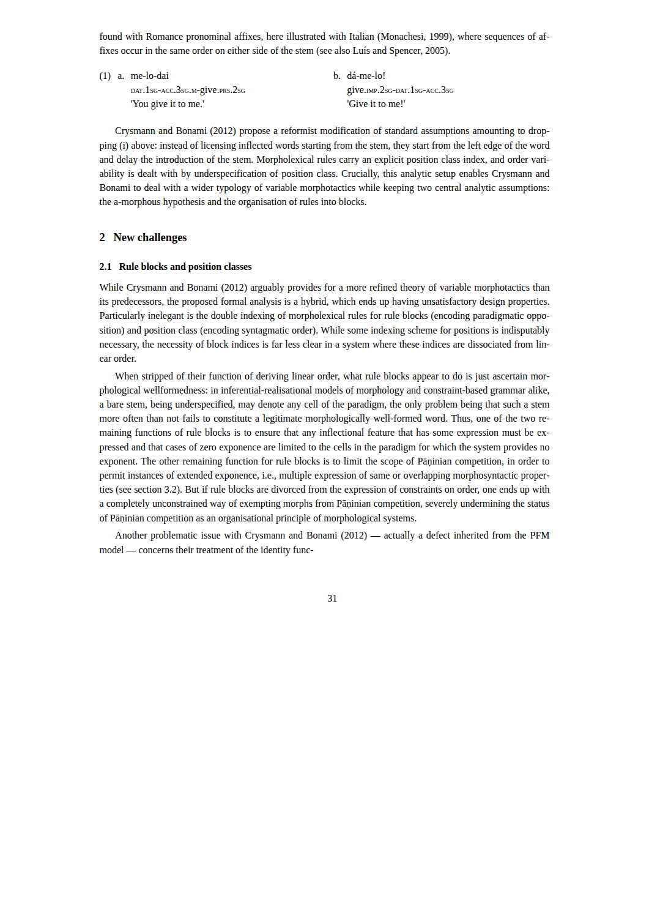found with Romance pronominal affixes, here illustrated with Italian (Monachesi, 1999), where sequences of affixes occur in the same order on either side of the stem (see also Luís and Spencer, 2005).
| (1) | a. | me-lo-dai | b. | dá-me-lo! |
| | | dat .1 sg - acc .3 sg . m -give. prs .2 sg | | give. imp .2 sg - dat .1 sg - acc .3 sg |
| | | 'You give it to me.' | | 'Give it to me!' |
Crysmann and Bonami (2012) propose a reformist modification of standard assumptions amounting to dropping (i) above: instead of licensing inflected words starting from the stem, they start from the left edge of the word and delay the introduction of the stem. Morpholexical rules carry an explicit position class index, and order variability is dealt with by underspecification of position class. Crucially, this analytic setup enables Crysmann and Bonami to deal with a wider typology of variable morphotactics while keeping two central analytic assumptions: the a-morphous hypothesis and the organisation of rules into blocks.
2 New challenges
2.1 Rule blocks and position classes
While Crysmann and Bonami (2012) arguably provides for a more refined theory of variable morphotactics than its predecessors, the proposed formal analysis is a hybrid, which ends up having unsatisfactory design properties. Particularly inelegant is the double indexing of morpholexical rules for rule blocks (encoding paradigmatic opposition) and position class (encoding syntagmatic order). While some indexing scheme for positions is indisputably necessary, the necessity of block indices is far less clear in a system where these indices are dissociated from linear order.
When stripped of their function of deriving linear order, what rule blocks appear to do is just ascertain morphological wellformedness: in inferential-realisational models of morphology and constraint-based grammar alike, a bare stem, being underspecified, may denote any cell of the paradigm, the only problem being that such a stem more often than not fails to constitute a legitimate morphologically well-formed word. Thus, one of the two remaining functions of rule blocks is to ensure that any inflectional feature that has some expression must be expressed and that cases of zero exponence are limited to the cells in the paradigm for which the system provides no exponent. The other remaining function for rule blocks is to limit the scope of Pāṇinian competition, in order to permit instances of extended exponence, i.e., multiple expression of same or overlapping morphosyntactic properties (see section 3.2). But if rule blocks are divorced from the expression of constraints on order, one ends up with a completely unconstrained way of exempting morphs from Pāṇinian competition, severely undermining the status of Pāṇinian competition as an organisational principle of morphological systems.
Another problematic issue with Crysmann and Bonami (2012) — actually a defect inherited from the PFM model — concerns their treatment of the identity func-
31